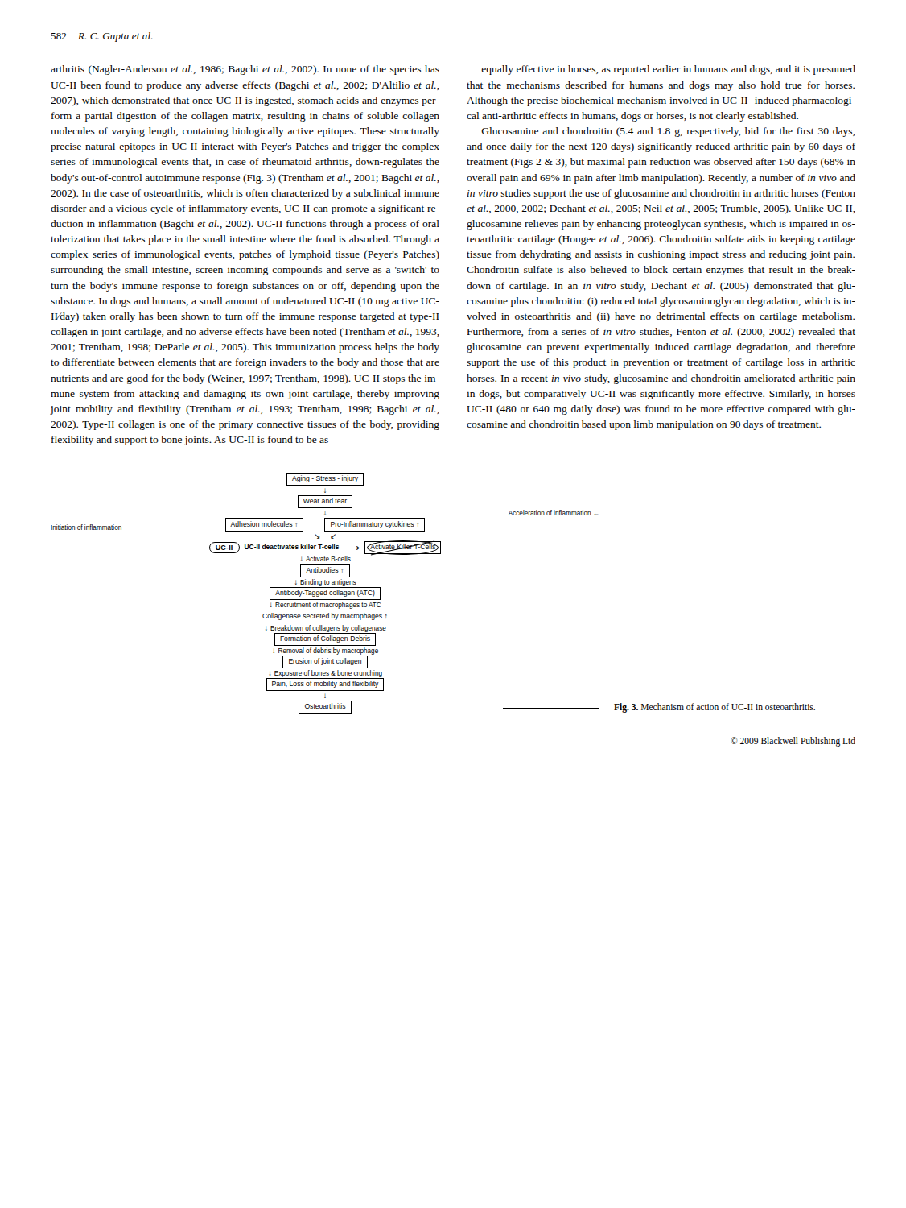582 R. C. Gupta et al.
arthritis (Nagler-Anderson et al., 1986; Bagchi et al., 2002). In none of the species has UC-II been found to produce any adverse effects (Bagchi et al., 2002; D'Altilio et al., 2007), which demonstrated that once UC-II is ingested, stomach acids and enzymes perform a partial digestion of the collagen matrix, resulting in chains of soluble collagen molecules of varying length, containing biologically active epitopes. These structurally precise natural epitopes in UC-II interact with Peyer's Patches and trigger the complex series of immunological events that, in case of rheumatoid arthritis, down-regulates the body's out-of-control autoimmune response (Fig. 3) (Trentham et al., 2001; Bagchi et al., 2002). In the case of osteoarthritis, which is often characterized by a subclinical immune disorder and a vicious cycle of inflammatory events, UC-II can promote a significant reduction in inflammation (Bagchi et al., 2002). UC-II functions through a process of oral tolerization that takes place in the small intestine where the food is absorbed. Through a complex series of immunological events, patches of lymphoid tissue (Peyer's Patches) surrounding the small intestine, screen incoming compounds and serve as a 'switch' to turn the body's immune response to foreign substances on or off, depending upon the substance. In dogs and humans, a small amount of undenatured UC-II (10 mg active UC-II∕day) taken orally has been shown to turn off the immune response targeted at type-II collagen in joint cartilage, and no adverse effects have been noted (Trentham et al., 1993, 2001; Trentham, 1998; DeParle et al., 2005). This immunization process helps the body to differentiate between elements that are foreign invaders to the body and those that are nutrients and are good for the body (Weiner, 1997; Trentham, 1998). UC-II stops the immune system from attacking and damaging its own joint cartilage, thereby improving joint mobility and flexibility (Trentham et al., 1993; Trentham, 1998; Bagchi et al., 2002). Type-II collagen is one of the primary connective tissues of the body, providing flexibility and support to bone joints. As UC-II is found to be as
equally effective in horses, as reported earlier in humans and dogs, and it is presumed that the mechanisms described for humans and dogs may also hold true for horses. Although the precise biochemical mechanism involved in UC-II- induced pharmacological anti-arthritic effects in humans, dogs or horses, is not clearly established.
Glucosamine and chondroitin (5.4 and 1.8 g, respectively, bid for the first 30 days, and once daily for the next 120 days) significantly reduced arthritic pain by 60 days of treatment (Figs 2 & 3), but maximal pain reduction was observed after 150 days (68% in overall pain and 69% in pain after limb manipulation). Recently, a number of in vivo and in vitro studies support the use of glucosamine and chondroitin in arthritic horses (Fenton et al., 2000, 2002; Dechant et al., 2005; Neil et al., 2005; Trumble, 2005). Unlike UC-II, glucosamine relieves pain by enhancing proteoglycan synthesis, which is impaired in osteoarthritic cartilage (Hougee et al., 2006). Chondroitin sulfate aids in keeping cartilage tissue from dehydrating and assists in cushioning impact stress and reducing joint pain. Chondroitin sulfate is also believed to block certain enzymes that result in the breakdown of cartilage. In an in vitro study, Dechant et al. (2005) demonstrated that glucosamine plus chondroitin: (i) reduced total glycosaminoglycan degradation, which is involved in osteoarthritis and (ii) have no detrimental effects on cartilage metabolism. Furthermore, from a series of in vitro studies, Fenton et al. (2000, 2002) revealed that glucosamine can prevent experimentally induced cartilage degradation, and therefore support the use of this product in prevention or treatment of cartilage loss in arthritic horses. In a recent in vivo study, glucosamine and chondroitin ameliorated arthritic pain in dogs, but comparatively UC-II was significantly more effective. Similarly, in horses UC-II (480 or 640 mg daily dose) was found to be more effective compared with glucosamine and chondroitin based upon limb manipulation on 90 days of treatment.
Aging - Stress - injury
↓
Wear and tear
Acceleration of inflammation ←
Initiation of inflammation
↓
Adhesion molecules ↑ Pro-Inflammatory cytokines ↑
↘ ↙
UC-II UC-II deactivates killer T-cells ⟶ Activate Killer T-Cells
↓ Activate B-cells
Antibodies ↑
↓ Binding to antigens
Antibody-Tagged collagen (ATC)
↓ Recruitment of macrophages to ATC
Collagenase secreted by macrophages ↑
↓ Breakdown of collagens by collagenase
Formation of Collagen-Debris
↓ Removal of debris by macrophage
Erosion of joint collagen
↓ Exposure of bones & bone crunching
Pain, Loss of mobility and flexibility
↓
Osteoarthritis
Fig. 3. Mechanism of action of UC-II in osteoarthritis.
© 2009 Blackwell Publishing Ltd